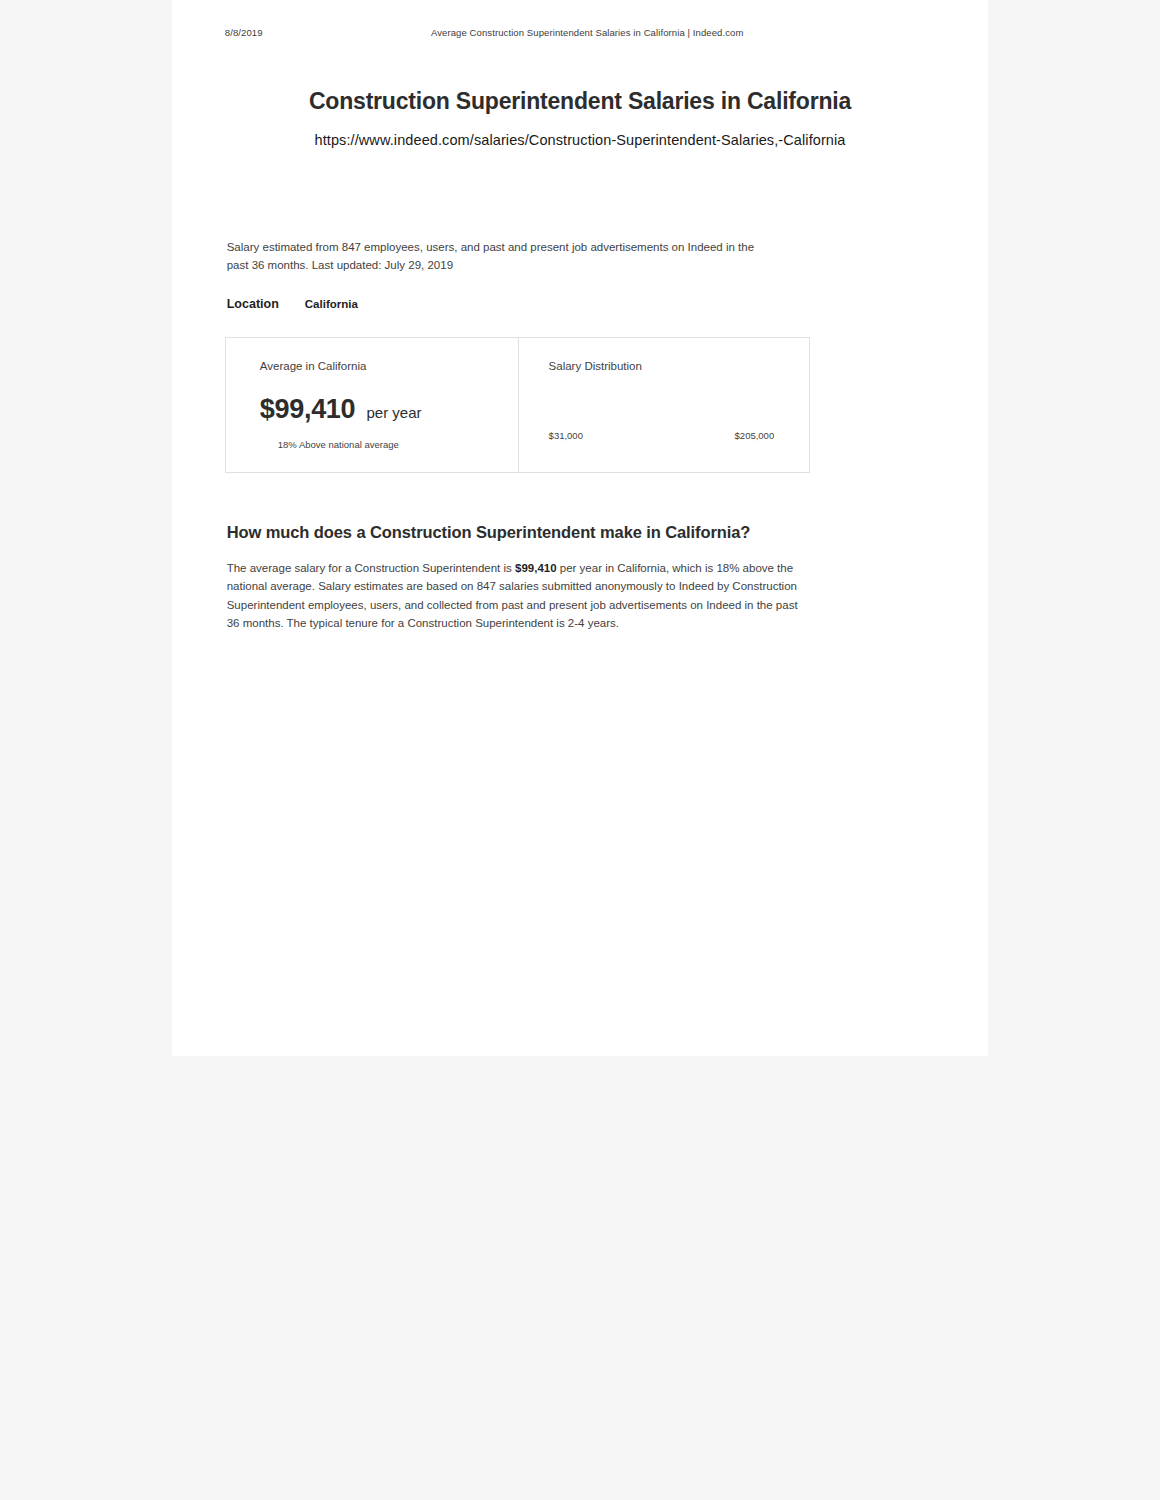8/8/2019 Average Construction Superintendent Salaries in California | Indeed.com
Construction Superintendent Salaries in California
https://www.indeed.com/salaries/Construction-Superintendent-Salaries,-California
Salary estimated from 847 employees, users, and past and present job advertisements on Indeed in the past 36 months. Last updated: July 29, 2019
Location California
Average in California
$99,410 per year
18% Above national average
Salary Distribution
$31,000 $205,000
How much does a Construction Superintendent make in California?
The average salary for a Construction Superintendent is $99,410 per year in California, which is 18% above the national average. Salary estimates are based on 847 salaries submitted anonymously to Indeed by Construction Superintendent employees, users, and collected from past and present job advertisements on Indeed in the past 36 months. The typical tenure for a Construction Superintendent is 2-4 years.